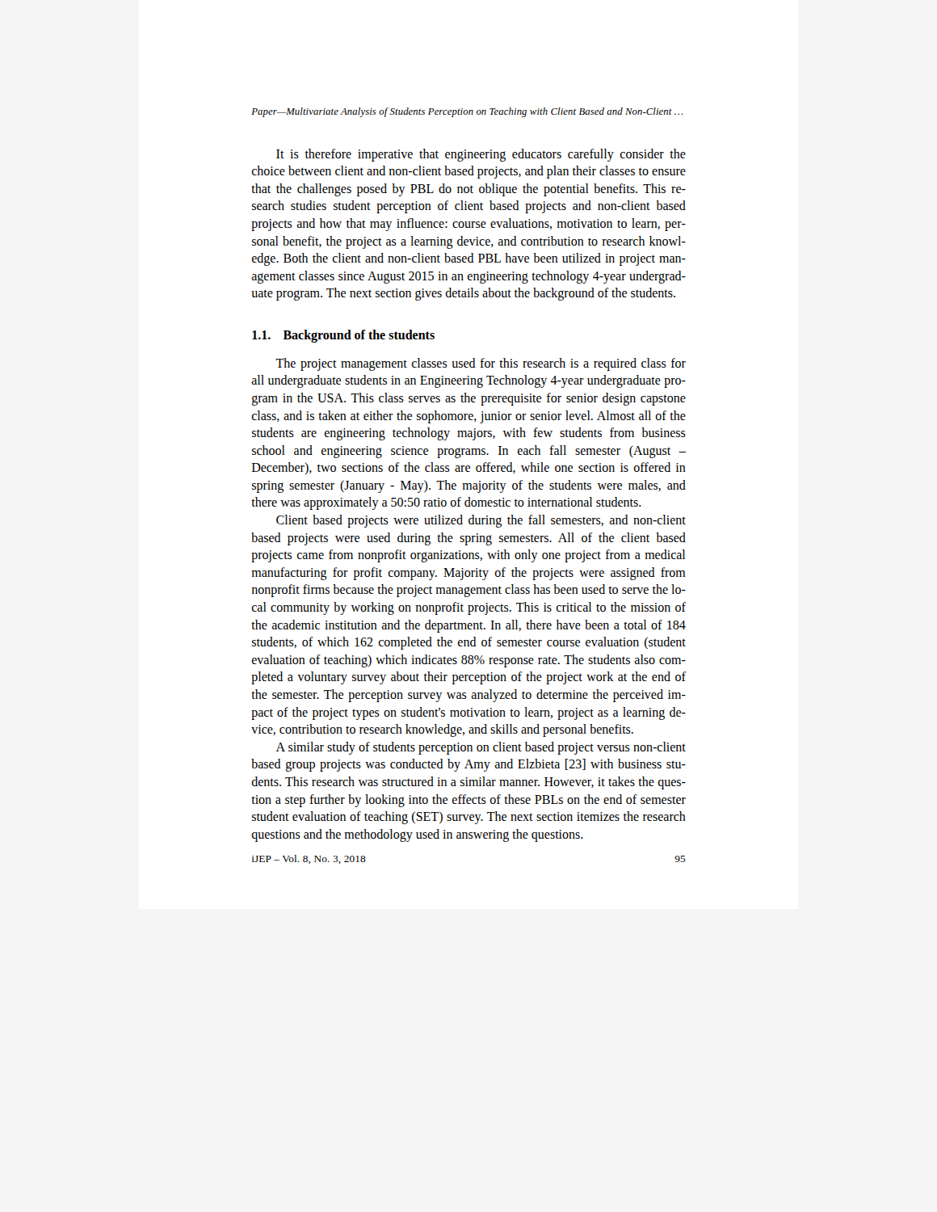Paper—Multivariate Analysis of Students Perception on Teaching with Client Based and Non-Client …
It is therefore imperative that engineering educators carefully consider the choice between client and non-client based projects, and plan their classes to ensure that the challenges posed by PBL do not oblique the potential benefits. This research studies student perception of client based projects and non-client based projects and how that may influence: course evaluations, motivation to learn, personal benefit, the project as a learning device, and contribution to research knowledge. Both the client and non-client based PBL have been utilized in project management classes since August 2015 in an engineering technology 4-year undergraduate program. The next section gives details about the background of the students.
1.1. Background of the students
The project management classes used for this research is a required class for all undergraduate students in an Engineering Technology 4-year undergraduate program in the USA. This class serves as the prerequisite for senior design capstone class, and is taken at either the sophomore, junior or senior level. Almost all of the students are engineering technology majors, with few students from business school and engineering science programs. In each fall semester (August – December), two sections of the class are offered, while one section is offered in spring semester (January - May). The majority of the students were males, and there was approximately a 50:50 ratio of domestic to international students.
Client based projects were utilized during the fall semesters, and non-client based projects were used during the spring semesters. All of the client based projects came from nonprofit organizations, with only one project from a medical manufacturing for profit company. Majority of the projects were assigned from nonprofit firms because the project management class has been used to serve the local community by working on nonprofit projects. This is critical to the mission of the academic institution and the department. In all, there have been a total of 184 students, of which 162 completed the end of semester course evaluation (student evaluation of teaching) which indicates 88% response rate. The students also completed a voluntary survey about their perception of the project work at the end of the semester. The perception survey was analyzed to determine the perceived impact of the project types on student's motivation to learn, project as a learning device, contribution to research knowledge, and skills and personal benefits.
A similar study of students perception on client based project versus non-client based group projects was conducted by Amy and Elzbieta [23] with business students. This research was structured in a similar manner. However, it takes the question a step further by looking into the effects of these PBLs on the end of semester student evaluation of teaching (SET) survey. The next section itemizes the research questions and the methodology used in answering the questions.
iJEP – Vol. 8, No. 3, 2018 95